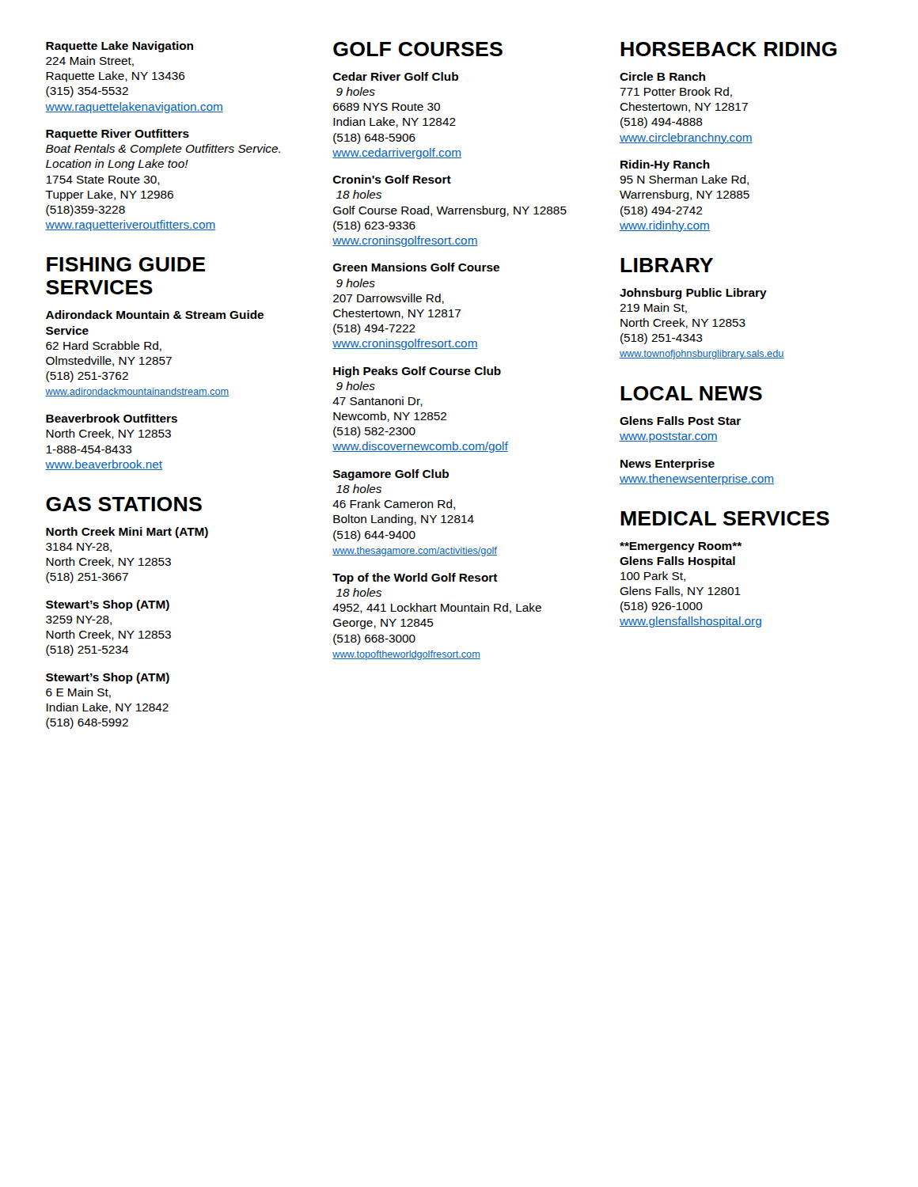Raquette Lake Navigation
224 Main Street,
Raquette Lake, NY 13436
(315) 354-5532
www.raquettelakenavigation.com
Raquette River Outfitters
Boat Rentals & Complete Outfitters Service. Location in Long Lake too!
1754 State Route 30,
Tupper Lake, NY 12986
(518)359-3228
www.raquetteriveroutfitters.com
FISHING GUIDE SERVICES
Adirondack Mountain & Stream Guide Service
62 Hard Scrabble Rd,
Olmstedville, NY 12857
(518) 251-3762
www.adirondackmountainandstream.com
Beaverbrook Outfitters
North Creek, NY 12853
1-888-454-8433
www.beaverbrook.net
GAS STATIONS
North Creek Mini Mart (ATM)
3184 NY-28,
North Creek, NY 12853
(518) 251-3667
Stewart’s Shop (ATM)
3259 NY-28,
North Creek, NY 12853
(518) 251-5234
Stewart’s Shop (ATM)
6 E Main St,
Indian Lake, NY 12842
(518) 648-5992
GOLF COURSES
Cedar River Golf Club
9 holes
6689 NYS Route 30
Indian Lake, NY 12842
(518) 648-5906
www.cedarrivergolf.com
Cronin's Golf Resort
18 holes
Golf Course Road, Warrensburg, NY 12885
(518) 623-9336
www.croninsgolfresort.com
Green Mansions Golf Course
9 holes
207 Darrowsville Rd,
Chestertown, NY 12817
(518) 494-7222
www.croninsgolfresort.com
High Peaks Golf Course Club
9 holes
47 Santanoni Dr,
Newcomb, NY 12852
(518) 582-2300
www.discovernewcomb.com/golf
Sagamore Golf Club
18 holes
46 Frank Cameron Rd,
Bolton Landing, NY 12814
(518) 644-9400
www.thesagamore.com/activities/golf
Top of the World Golf Resort
18 holes
4952, 441 Lockhart Mountain Rd, Lake George, NY 12845
(518) 668-3000
www.topoftheworldgolfresort.com
HORSEBACK RIDING
Circle B Ranch
771 Potter Brook Rd,
Chestertown, NY 12817
(518) 494-4888
www.circlebranchny.com
Ridin-Hy Ranch
95 N Sherman Lake Rd,
Warrensburg, NY 12885
(518) 494-2742
www.ridinhy.com
LIBRARY
Johnsburg Public Library
219 Main St,
North Creek, NY 12853
(518) 251-4343
www.townofjohnsburglibrary.sals.edu
LOCAL NEWS
Glens Falls Post Star
www.poststar.com
News Enterprise
www.thenewsenterprise.com
MEDICAL SERVICES
**Emergency Room**
Glens Falls Hospital
100 Park St,
Glens Falls, NY 12801
(518) 926-1000
www.glensfallshospital.org